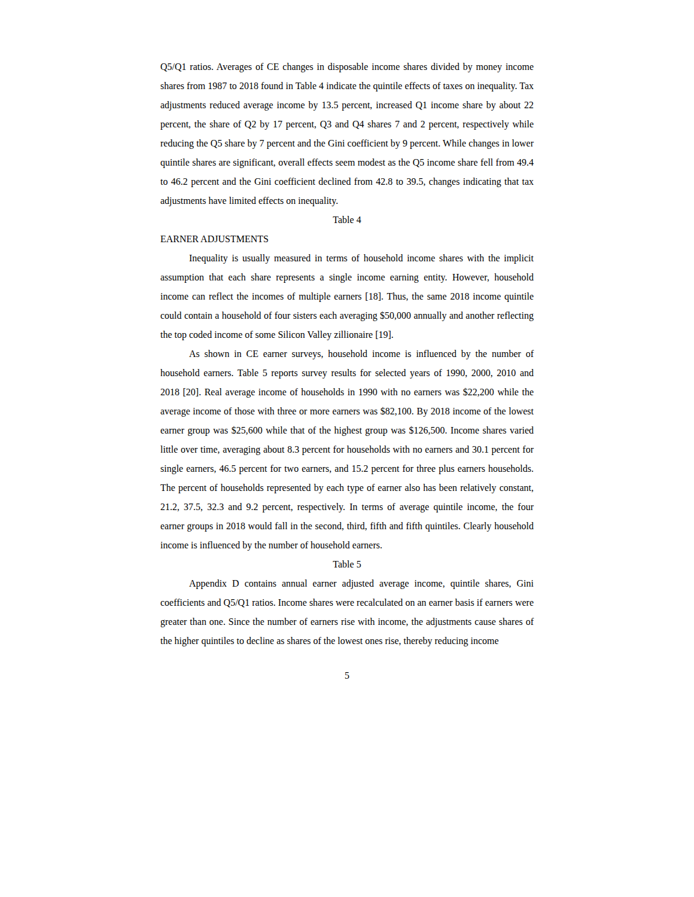Q5/Q1 ratios. Averages of CE changes in disposable income shares divided by money income shares from 1987 to 2018 found in Table 4 indicate the quintile effects of taxes on inequality. Tax adjustments reduced average income by 13.5 percent, increased Q1 income share by about 22 percent, the share of Q2 by 17 percent, Q3 and Q4 shares 7 and 2 percent, respectively while reducing the Q5 share by 7 percent and the Gini coefficient by 9 percent. While changes in lower quintile shares are significant, overall effects seem modest as the Q5 income share fell from 49.4 to 46.2 percent and the Gini coefficient declined from 42.8 to 39.5, changes indicating that tax adjustments have limited effects on inequality.
Table 4
EARNER ADJUSTMENTS
Inequality is usually measured in terms of household income shares with the implicit assumption that each share represents a single income earning entity. However, household income can reflect the incomes of multiple earners [18]. Thus, the same 2018 income quintile could contain a household of four sisters each averaging $50,000 annually and another reflecting the top coded income of some Silicon Valley zillionaire [19].
As shown in CE earner surveys, household income is influenced by the number of household earners. Table 5 reports survey results for selected years of 1990, 2000, 2010 and 2018 [20]. Real average income of households in 1990 with no earners was $22,200 while the average income of those with three or more earners was $82,100. By 2018 income of the lowest earner group was $25,600 while that of the highest group was $126,500. Income shares varied little over time, averaging about 8.3 percent for households with no earners and 30.1 percent for single earners, 46.5 percent for two earners, and 15.2 percent for three plus earners households. The percent of households represented by each type of earner also has been relatively constant, 21.2, 37.5, 32.3 and 9.2 percent, respectively. In terms of average quintile income, the four earner groups in 2018 would fall in the second, third, fifth and fifth quintiles. Clearly household income is influenced by the number of household earners.
Table 5
Appendix D contains annual earner adjusted average income, quintile shares, Gini coefficients and Q5/Q1 ratios. Income shares were recalculated on an earner basis if earners were greater than one. Since the number of earners rise with income, the adjustments cause shares of the higher quintiles to decline as shares of the lowest ones rise, thereby reducing income
5